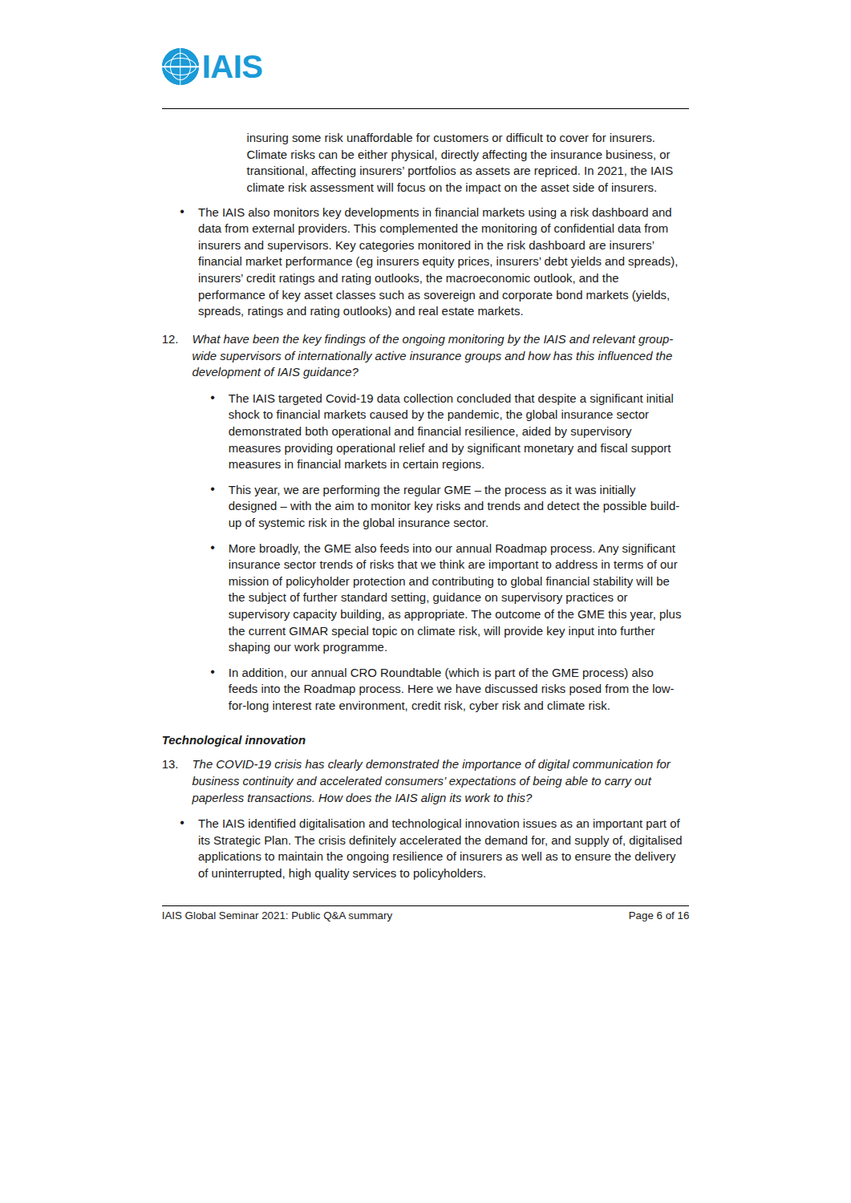IAIS
insuring some risk unaffordable for customers or difficult to cover for insurers. Climate risks can be either physical, directly affecting the insurance business, or transitional, affecting insurers’ portfolios as assets are repriced. In 2021, the IAIS climate risk assessment will focus on the impact on the asset side of insurers.
The IAIS also monitors key developments in financial markets using a risk dashboard and data from external providers. This complemented the monitoring of confidential data from insurers and supervisors. Key categories monitored in the risk dashboard are insurers’ financial market performance (eg insurers equity prices, insurers’ debt yields and spreads), insurers’ credit ratings and rating outlooks, the macroeconomic outlook, and the performance of key asset classes such as sovereign and corporate bond markets (yields, spreads, ratings and rating outlooks) and real estate markets.
What have been the key findings of the ongoing monitoring by the IAIS and relevant group-wide supervisors of internationally active insurance groups and how has this influenced the development of IAIS guidance?
The IAIS targeted Covid-19 data collection concluded that despite a significant initial shock to financial markets caused by the pandemic, the global insurance sector demonstrated both operational and financial resilience, aided by supervisory measures providing operational relief and by significant monetary and fiscal support measures in financial markets in certain regions.
This year, we are performing the regular GME – the process as it was initially designed – with the aim to monitor key risks and trends and detect the possible build-up of systemic risk in the global insurance sector.
More broadly, the GME also feeds into our annual Roadmap process. Any significant insurance sector trends of risks that we think are important to address in terms of our mission of policyholder protection and contributing to global financial stability will be the subject of further standard setting, guidance on supervisory practices or supervisory capacity building, as appropriate. The outcome of the GME this year, plus the current GIMAR special topic on climate risk, will provide key input into further shaping our work programme.
In addition, our annual CRO Roundtable (which is part of the GME process) also feeds into the Roadmap process. Here we have discussed risks posed from the low-for-long interest rate environment, credit risk, cyber risk and climate risk.
Technological innovation
The COVID-19 crisis has clearly demonstrated the importance of digital communication for business continuity and accelerated consumers’ expectations of being able to carry out paperless transactions. How does the IAIS align its work to this?
The IAIS identified digitalisation and technological innovation issues as an important part of its Strategic Plan. The crisis definitely accelerated the demand for, and supply of, digitalised applications to maintain the ongoing resilience of insurers as well as to ensure the delivery of uninterrupted, high quality services to policyholders.
IAIS Global Seminar 2021: Public Q&A summary Page 6 of 16